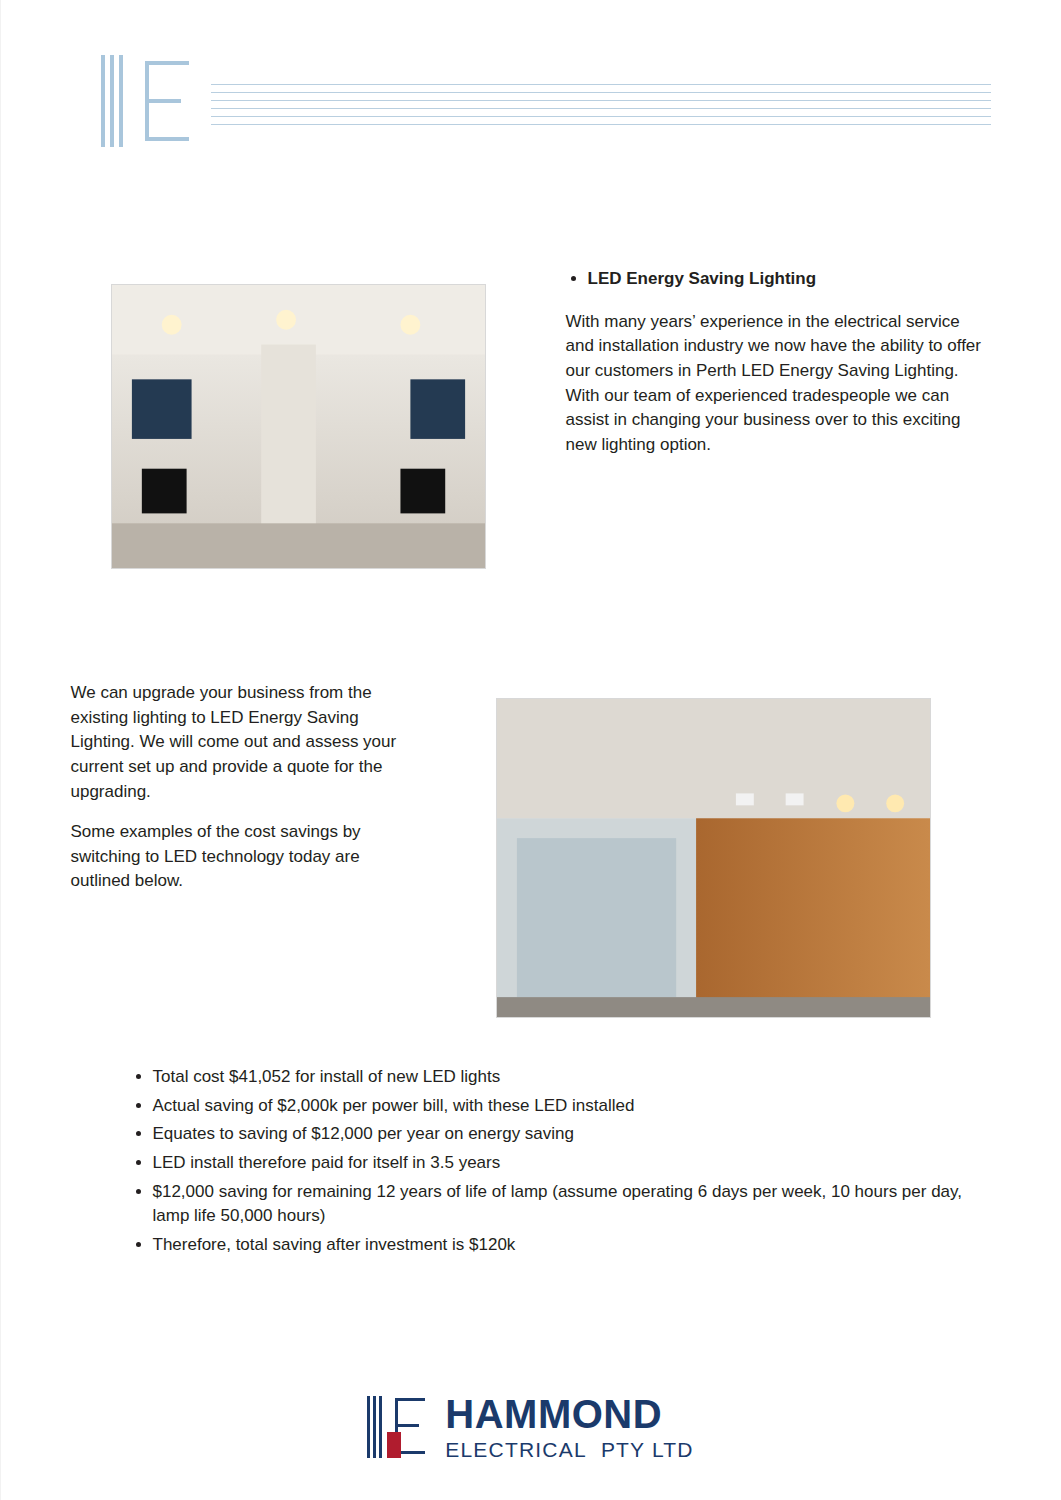LED Energy Saving Lighting
With many years’ experience in the electrical service and installation industry we now have the ability to offer our customers in Perth LED Energy Saving Lighting. With our team of experienced tradespeople we can assist in changing your business over to this exciting new lighting option.
We can upgrade your business from the existing lighting to LED Energy Saving Lighting. We will come out and assess your current set up and provide a quote for the upgrading.
Some examples of the cost savings by switching to LED technology today are outlined below.
Total cost $41,052 for install of new LED lights
Actual saving of $2,000k per power bill, with these LED installed
Equates to saving of $12,000 per year on energy saving
LED install therefore paid for itself in 3.5 years
$12,000 saving for remaining 12 years of life of lamp (assume operating 6 days per week, 10 hours per day, lamp life 50,000 hours)
Therefore, total saving after investment is $120k
HAMMOND
ELECTRICAL PTY LTD